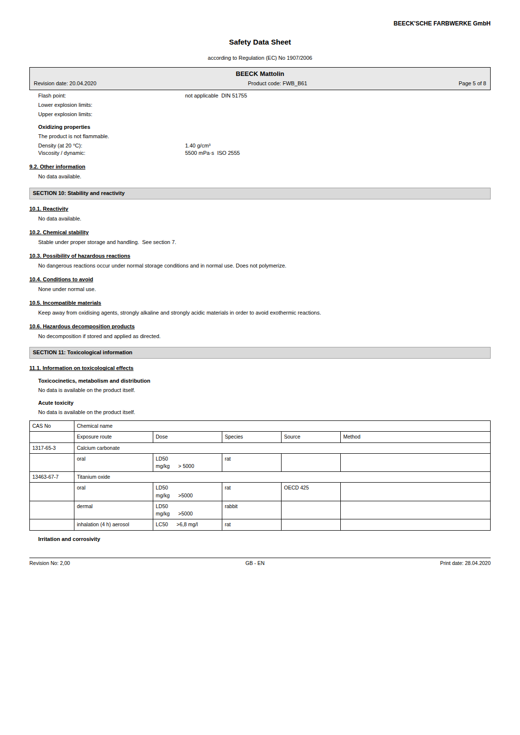BEECK'SCHE FARBWERKE GmbH
Safety Data Sheet
according to Regulation (EC) No 1907/2006
BEECK Mattolin
Revision date: 20.04.2020
Product code: FWB_B61
Page 5 of 8
Flash point:
not applicable DIN 51755
Lower explosion limits:
Upper explosion limits:
Oxidizing properties
The product is not flammable.
Density (at 20 °C):
1.40 g/cm³
Viscosity / dynamic:
5500 mPa·s ISO 2555
9.2. Other information
No data available.
SECTION 10: Stability and reactivity
10.1. Reactivity
No data available.
10.2. Chemical stability
Stable under proper storage and handling. See section 7.
10.3. Possibility of hazardous reactions
No dangerous reactions occur under normal storage conditions and in normal use. Does not polymerize.
10.4. Conditions to avoid
None under normal use.
10.5. Incompatible materials
Keep away from oxidising agents, strongly alkaline and strongly acidic materials in order to avoid exothermic reactions.
10.6. Hazardous decomposition products
No decomposition if stored and applied as directed.
SECTION 11: Toxicological information
11.1. Information on toxicological effects
Toxicocinetics, metabolism and distribution
No data is available on the product itself.
Acute toxicity
No data is available on the product itself.
| CAS No | Chemical name |
| | Exposure route | Dose | Species | Source | Method |
| 1317-65-3 | Calcium carbonate |
| | oral | LD50 mg/kg > 5000 | rat | | |
| 13463-67-7 | Titanium oxide |
| | oral | LD50 mg/kg >5000 | rat | OECD 425 | |
| | dermal | LD50 mg/kg >5000 | rabbit | | |
| | inhalation (4 h) aerosol | LC50 >6,8 mg/l | rat | | |
Irritation and corrosivity
Revision No: 2,00
GB - EN
Print date: 28.04.2020